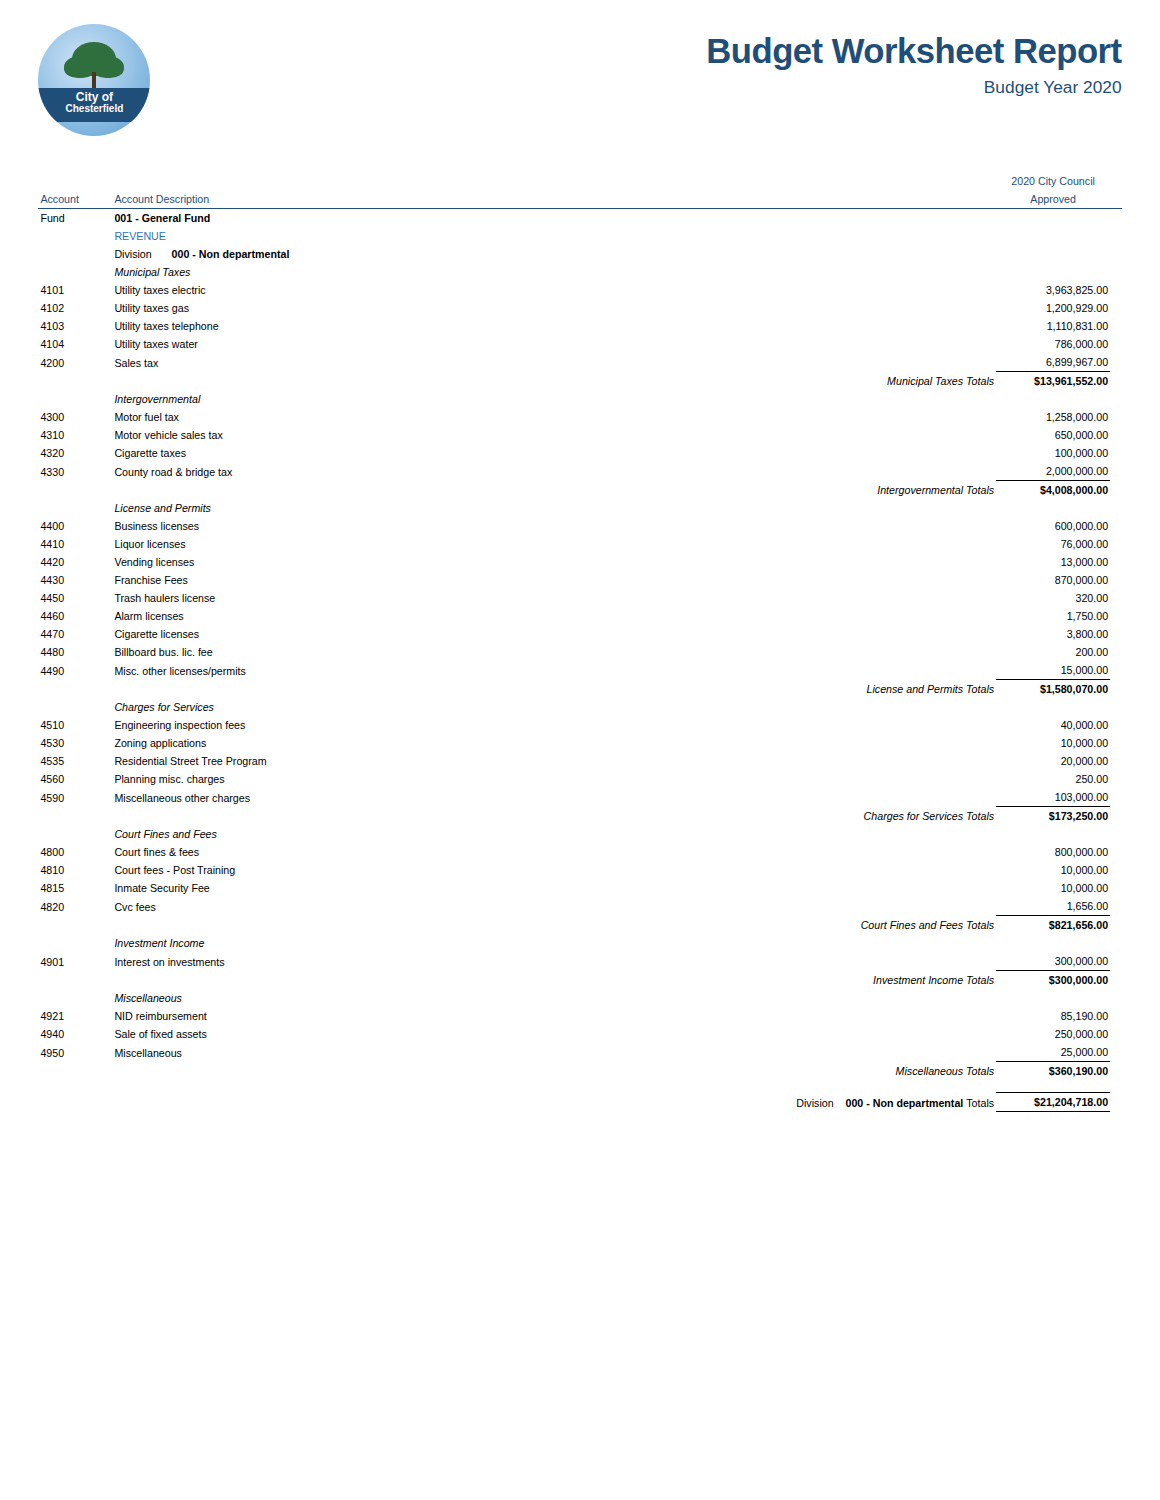City ofChesterfield
Budget Worksheet Report
Budget Year 2020
| | | | 2020 City Council | |
| Account | Account Description | | Approved | |
| Fund | 001 - General Fund |
| | REVENUE |
| | Division 000 - Non departmental |
| | Municipal Taxes |
| 4101 | Utility taxes electric | | 3,963,825.00 | |
| 4102 | Utility taxes gas | | 1,200,929.00 | |
| 4103 | Utility taxes telephone | | 1,110,831.00 | |
| 4104 | Utility taxes water | | 786,000.00 | |
| 4200 | Sales tax | | 6,899,967.00 | |
| | | Municipal Taxes Totals | $13,961,552.00 | |
| | Intergovernmental |
| 4300 | Motor fuel tax | | 1,258,000.00 | |
| 4310 | Motor vehicle sales tax | | 650,000.00 | |
| 4320 | Cigarette taxes | | 100,000.00 | |
| 4330 | County road & bridge tax | | 2,000,000.00 | |
| | | Intergovernmental Totals | $4,008,000.00 | |
| | License and Permits |
| 4400 | Business licenses | | 600,000.00 | |
| 4410 | Liquor licenses | | 76,000.00 | |
| 4420 | Vending licenses | | 13,000.00 | |
| 4430 | Franchise Fees | | 870,000.00 | |
| 4450 | Trash haulers license | | 320.00 | |
| 4460 | Alarm licenses | | 1,750.00 | |
| 4470 | Cigarette licenses | | 3,800.00 | |
| 4480 | Billboard bus. lic. fee | | 200.00 | |
| 4490 | Misc. other licenses/permits | | 15,000.00 | |
| | | License and Permits Totals | $1,580,070.00 | |
| | Charges for Services |
| 4510 | Engineering inspection fees | | 40,000.00 | |
| 4530 | Zoning applications | | 10,000.00 | |
| 4535 | Residential Street Tree Program | | 20,000.00 | |
| 4560 | Planning misc. charges | | 250.00 | |
| 4590 | Miscellaneous other charges | | 103,000.00 | |
| | | Charges for Services Totals | $173,250.00 | |
| | Court Fines and Fees |
| 4800 | Court fines & fees | | 800,000.00 | |
| 4810 | Court fees - Post Training | | 10,000.00 | |
| 4815 | Inmate Security Fee | | 10,000.00 | |
| 4820 | Cvc fees | | 1,656.00 | |
| | | Court Fines and Fees Totals | $821,656.00 | |
| | Investment Income |
| 4901 | Interest on investments | | 300,000.00 | |
| | | Investment Income Totals | $300,000.00 | |
| | Miscellaneous |
| 4921 | NID reimbursement | | 85,190.00 | |
| 4940 | Sale of fixed assets | | 250,000.00 | |
| 4950 | Miscellaneous | | 25,000.00 | |
| | | Miscellaneous Totals | $360,190.00 | |
| | | Division 000 - Non departmental Totals | $21,204,718.00 | |